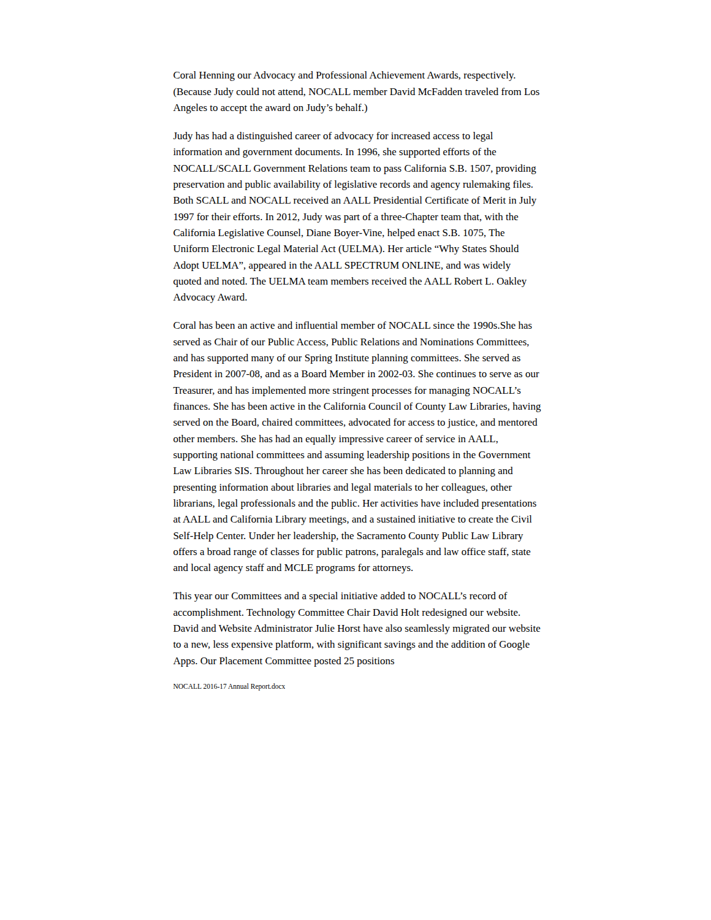Coral Henning our Advocacy and Professional Achievement Awards, respectively. (Because Judy could not attend, NOCALL member David McFadden traveled from Los Angeles to accept the award on Judy’s behalf.)
Judy has had a distinguished career of advocacy for increased access to legal information and government documents. In 1996, she supported efforts of the NOCALL/SCALL Government Relations team to pass California S.B. 1507, providing preservation and public availability of legislative records and agency rulemaking files. Both SCALL and NOCALL received an AALL Presidential Certificate of Merit in July 1997 for their efforts. In 2012, Judy was part of a three-Chapter team that, with the California Legislative Counsel, Diane Boyer-Vine, helped enact S.B. 1075, The Uniform Electronic Legal Material Act (UELMA). Her article “Why States Should Adopt UELMA”, appeared in the AALL SPECTRUM ONLINE, and was widely quoted and noted. The UELMA team members received the AALL Robert L. Oakley Advocacy Award.
Coral has been an active and influential member of NOCALL since the 1990s.She has served as Chair of our Public Access, Public Relations and Nominations Committees, and has supported many of our Spring Institute planning committees. She served as President in 2007-08, and as a Board Member in 2002-03. She continues to serve as our Treasurer, and has implemented more stringent processes for managing NOCALL’s finances. She has been active in the California Council of County Law Libraries, having served on the Board, chaired committees, advocated for access to justice, and mentored other members. She has had an equally impressive career of service in AALL, supporting national committees and assuming leadership positions in the Government Law Libraries SIS. Throughout her career she has been dedicated to planning and presenting information about libraries and legal materials to her colleagues, other librarians, legal professionals and the public. Her activities have included presentations at AALL and California Library meetings, and a sustained initiative to create the Civil Self-Help Center. Under her leadership, the Sacramento County Public Law Library offers a broad range of classes for public patrons, paralegals and law office staff, state and local agency staff and MCLE programs for attorneys.
This year our Committees and a special initiative added to NOCALL’s record of accomplishment. Technology Committee Chair David Holt redesigned our website. David and Website Administrator Julie Horst have also seamlessly migrated our website to a new, less expensive platform, with significant savings and the addition of Google Apps. Our Placement Committee posted 25 positions
NOCALL 2016-17 Annual Report.docx